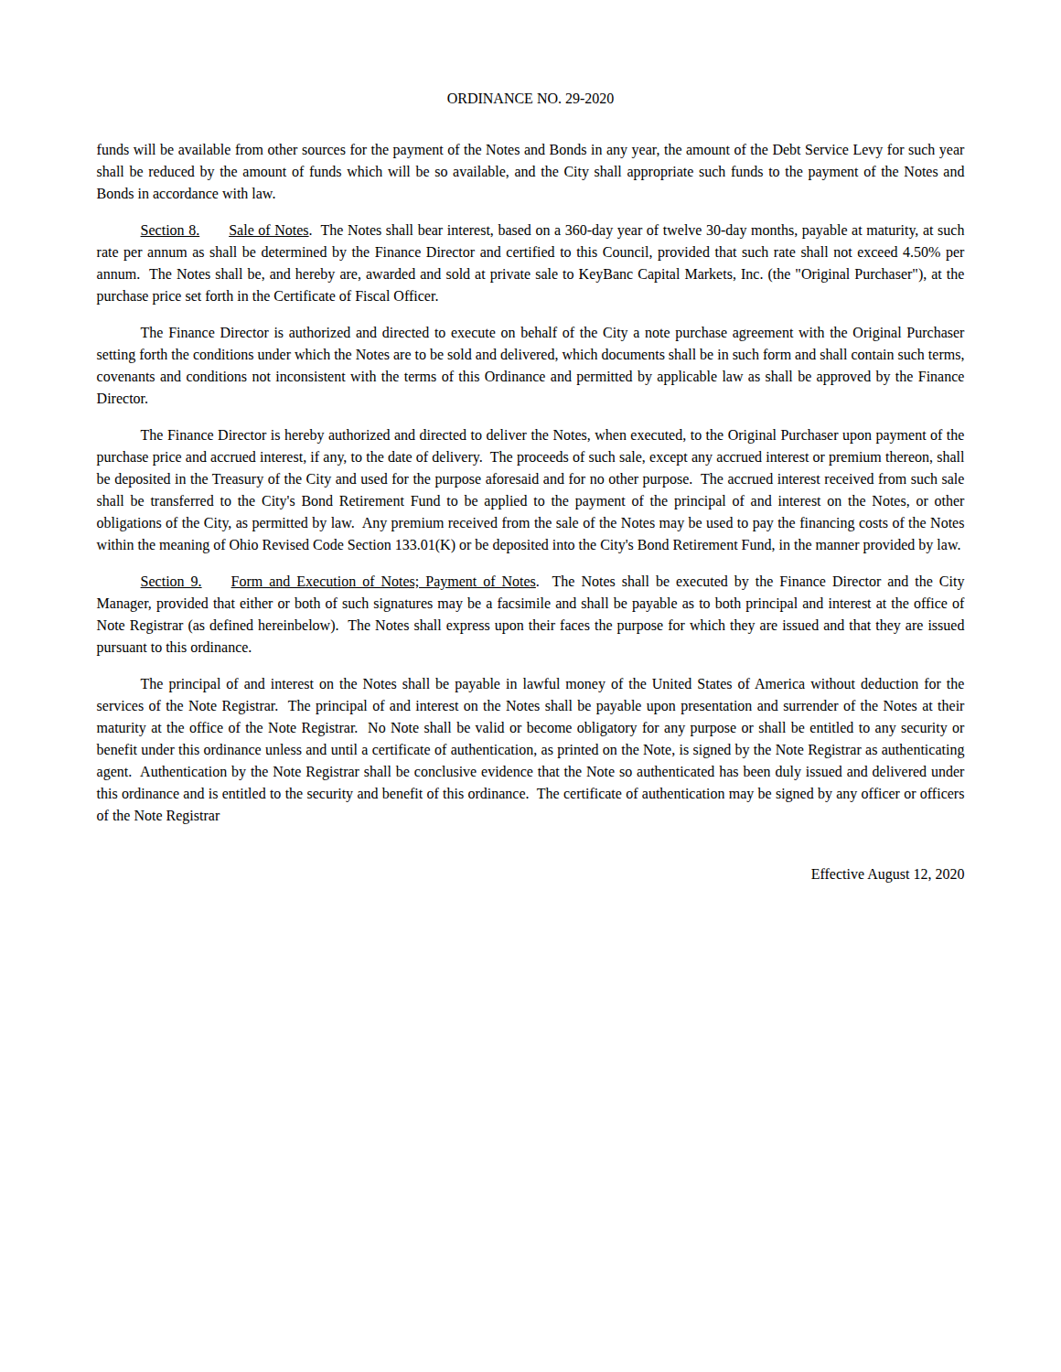ORDINANCE NO. 29-2020
funds will be available from other sources for the payment of the Notes and Bonds in any year, the amount of the Debt Service Levy for such year shall be reduced by the amount of funds which will be so available, and the City shall appropriate such funds to the payment of the Notes and Bonds in accordance with law.
Section 8.  Sale of Notes. The Notes shall bear interest, based on a 360-day year of twelve 30-day months, payable at maturity, at such rate per annum as shall be determined by the Finance Director and certified to this Council, provided that such rate shall not exceed 4.50% per annum. The Notes shall be, and hereby are, awarded and sold at private sale to KeyBanc Capital Markets, Inc. (the "Original Purchaser"), at the purchase price set forth in the Certificate of Fiscal Officer.
The Finance Director is authorized and directed to execute on behalf of the City a note purchase agreement with the Original Purchaser setting forth the conditions under which the Notes are to be sold and delivered, which documents shall be in such form and shall contain such terms, covenants and conditions not inconsistent with the terms of this Ordinance and permitted by applicable law as shall be approved by the Finance Director.
The Finance Director is hereby authorized and directed to deliver the Notes, when executed, to the Original Purchaser upon payment of the purchase price and accrued interest, if any, to the date of delivery. The proceeds of such sale, except any accrued interest or premium thereon, shall be deposited in the Treasury of the City and used for the purpose aforesaid and for no other purpose. The accrued interest received from such sale shall be transferred to the City's Bond Retirement Fund to be applied to the payment of the principal of and interest on the Notes, or other obligations of the City, as permitted by law. Any premium received from the sale of the Notes may be used to pay the financing costs of the Notes within the meaning of Ohio Revised Code Section 133.01(K) or be deposited into the City's Bond Retirement Fund, in the manner provided by law.
Section 9.  Form and Execution of Notes; Payment of Notes. The Notes shall be executed by the Finance Director and the City Manager, provided that either or both of such signatures may be a facsimile and shall be payable as to both principal and interest at the office of Note Registrar (as defined hereinbelow). The Notes shall express upon their faces the purpose for which they are issued and that they are issued pursuant to this ordinance.
The principal of and interest on the Notes shall be payable in lawful money of the United States of America without deduction for the services of the Note Registrar. The principal of and interest on the Notes shall be payable upon presentation and surrender of the Notes at their maturity at the office of the Note Registrar. No Note shall be valid or become obligatory for any purpose or shall be entitled to any security or benefit under this ordinance unless and until a certificate of authentication, as printed on the Note, is signed by the Note Registrar as authenticating agent. Authentication by the Note Registrar shall be conclusive evidence that the Note so authenticated has been duly issued and delivered under this ordinance and is entitled to the security and benefit of this ordinance. The certificate of authentication may be signed by any officer or officers of the Note Registrar
Effective August 12, 2020